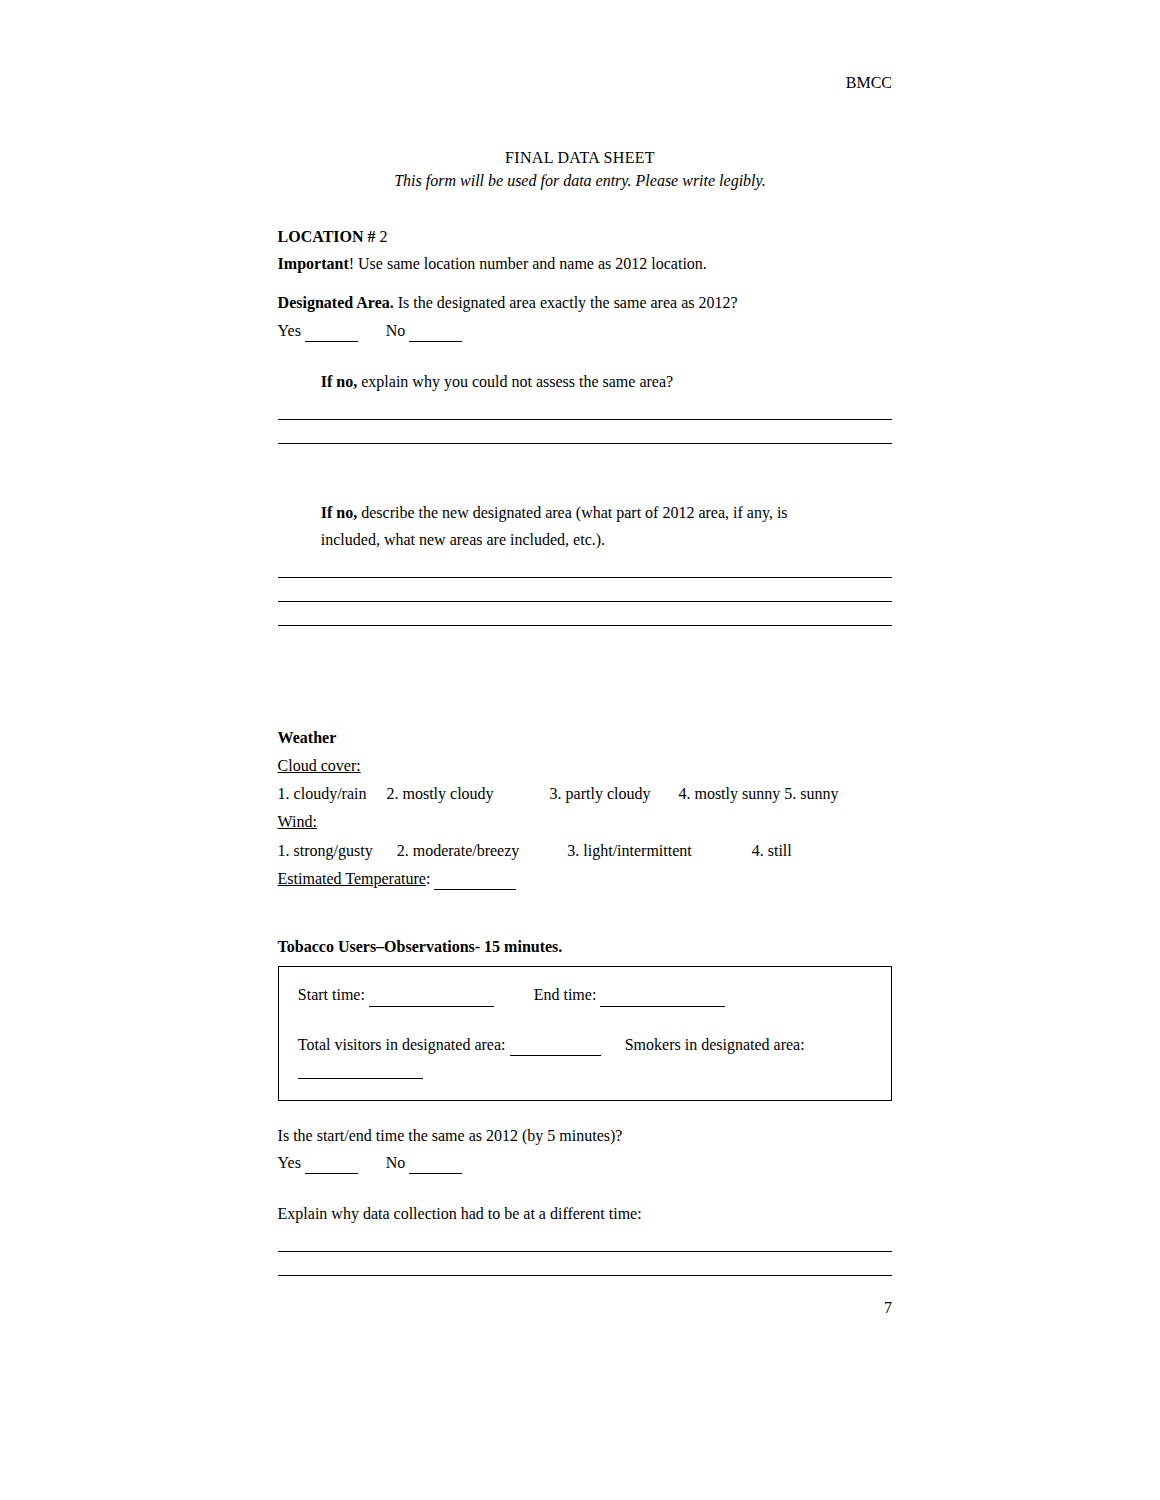BMCC
FINAL DATA SHEET
This form will be used for data entry. Please write legibly.
LOCATION # 2
Important! Use same location number and name as 2012 location.
Designated Area. Is the designated area exactly the same area as 2012?
Yes No
If no, explain why you could not assess the same area?
If no, describe the new designated area (what part of 2012 area, if any, is
included, what new areas are included, etc.).
Weather
Cloud cover:
1. cloudy/rain 2. mostly cloudy 3. partly cloudy 4. mostly sunny 5. sunny
Wind:
1. strong/gusty 2. moderate/breezy 3. light/intermittent 4. still
Estimated Temperature:
Tobacco Users–Observations- 15 minutes.
Start time: End time:
Total visitors in designated area: Smokers in designated area:
Is the start/end time the same as 2012 (by 5 minutes)?
Yes No
Explain why data collection had to be at a different time:
7